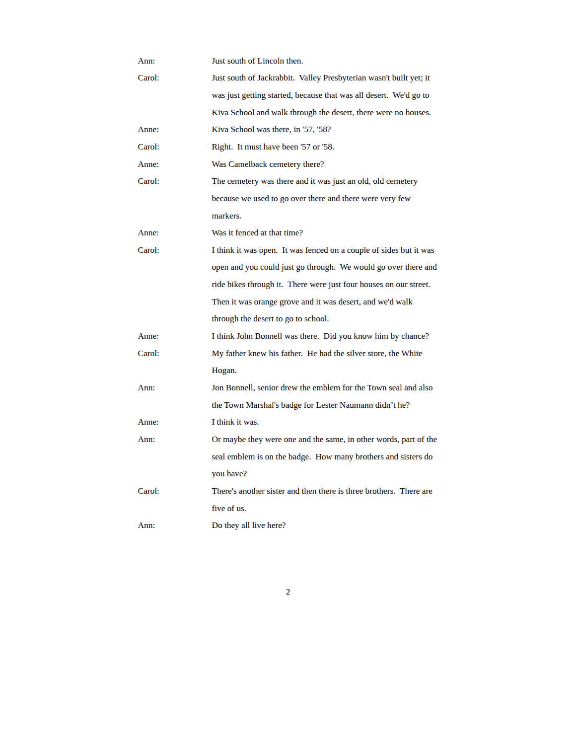Ann: Just south of Lincoln then.
Carol: Just south of Jackrabbit. Valley Presbyterian wasn't built yet; it was just getting started, because that was all desert. We'd go to Kiva School and walk through the desert, there were no houses.
Anne: Kiva School was there, in '57, '58?
Carol: Right. It must have been '57 or '58.
Anne: Was Camelback cemetery there?
Carol: The cemetery was there and it was just an old, old cemetery because we used to go over there and there were very few markers.
Anne: Was it fenced at that time?
Carol: I think it was open. It was fenced on a couple of sides but it was open and you could just go through. We would go over there and ride bikes through it. There were just four houses on our street. Then it was orange grove and it was desert, and we'd walk through the desert to go to school.
Anne: I think John Bonnell was there. Did you know him by chance?
Carol: My father knew his father. He had the silver store, the White Hogan.
Ann: Jon Bonnell, senior drew the emblem for the Town seal and also the Town Marshal's badge for Lester Naumann didn’t he?
Anne: I think it was.
Ann: Or maybe they were one and the same, in other words, part of the seal emblem is on the badge. How many brothers and sisters do you have?
Carol: There's another sister and then there is three brothers. There are five of us.
Ann: Do they all live here?
2